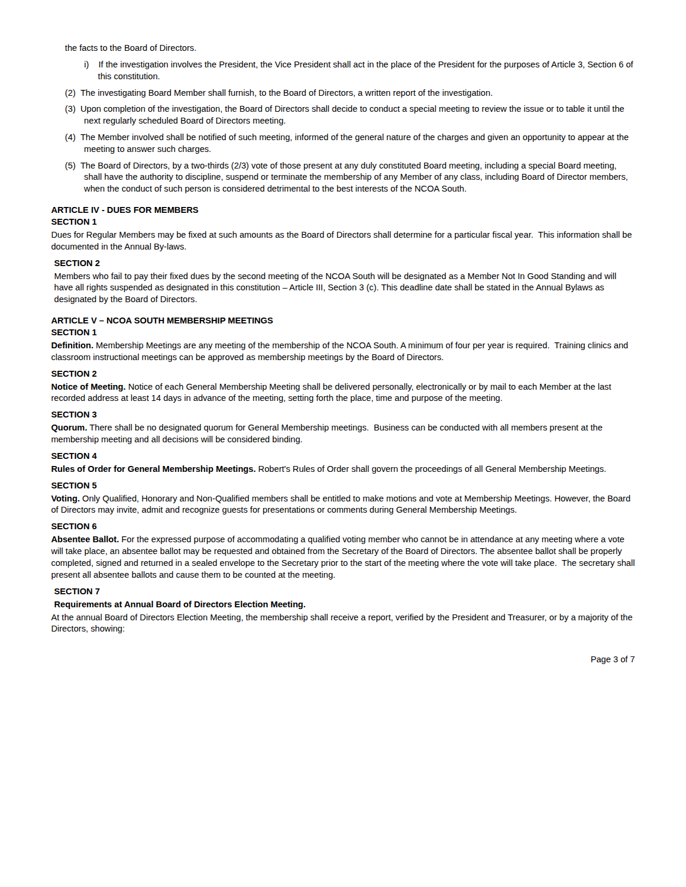the facts to the Board of Directors.
i) If the investigation involves the President, the Vice President shall act in the place of the President for the purposes of Article 3, Section 6 of this constitution.
(2) The investigating Board Member shall furnish, to the Board of Directors, a written report of the investigation.
(3) Upon completion of the investigation, the Board of Directors shall decide to conduct a special meeting to review the issue or to table it until the next regularly scheduled Board of Directors meeting.
(4) The Member involved shall be notified of such meeting, informed of the general nature of the charges and given an opportunity to appear at the meeting to answer such charges.
(5) The Board of Directors, by a two-thirds (2/3) vote of those present at any duly constituted Board meeting, including a special Board meeting, shall have the authority to discipline, suspend or terminate the membership of any Member of any class, including Board of Director members, when the conduct of such person is considered detrimental to the best interests of the NCOA South.
ARTICLE IV - DUES FOR MEMBERS
SECTION 1
Dues for Regular Members may be fixed at such amounts as the Board of Directors shall determine for a particular fiscal year. This information shall be documented in the Annual By-laws.
SECTION 2
Members who fail to pay their fixed dues by the second meeting of the NCOA South will be designated as a Member Not In Good Standing and will have all rights suspended as designated in this constitution – Article III, Section 3 (c). This deadline date shall be stated in the Annual Bylaws as designated by the Board of Directors.
ARTICLE V – NCOA SOUTH MEMBERSHIP MEETINGS
SECTION 1
Definition. Membership Meetings are any meeting of the membership of the NCOA South. A minimum of four per year is required. Training clinics and classroom instructional meetings can be approved as membership meetings by the Board of Directors.
SECTION 2
Notice of Meeting. Notice of each General Membership Meeting shall be delivered personally, electronically or by mail to each Member at the last recorded address at least 14 days in advance of the meeting, setting forth the place, time and purpose of the meeting.
SECTION 3
Quorum. There shall be no designated quorum for General Membership meetings. Business can be conducted with all members present at the membership meeting and all decisions will be considered binding.
SECTION 4
Rules of Order for General Membership Meetings. Robert's Rules of Order shall govern the proceedings of all General Membership Meetings.
SECTION 5
Voting. Only Qualified, Honorary and Non-Qualified members shall be entitled to make motions and vote at Membership Meetings. However, the Board of Directors may invite, admit and recognize guests for presentations or comments during General Membership Meetings.
SECTION 6
Absentee Ballot. For the expressed purpose of accommodating a qualified voting member who cannot be in attendance at any meeting where a vote will take place, an absentee ballot may be requested and obtained from the Secretary of the Board of Directors. The absentee ballot shall be properly completed, signed and returned in a sealed envelope to the Secretary prior to the start of the meeting where the vote will take place. The secretary shall present all absentee ballots and cause them to be counted at the meeting.
SECTION 7
Requirements at Annual Board of Directors Election Meeting.
At the annual Board of Directors Election Meeting, the membership shall receive a report, verified by the President and Treasurer, or by a majority of the Directors, showing:
Page 3 of 7